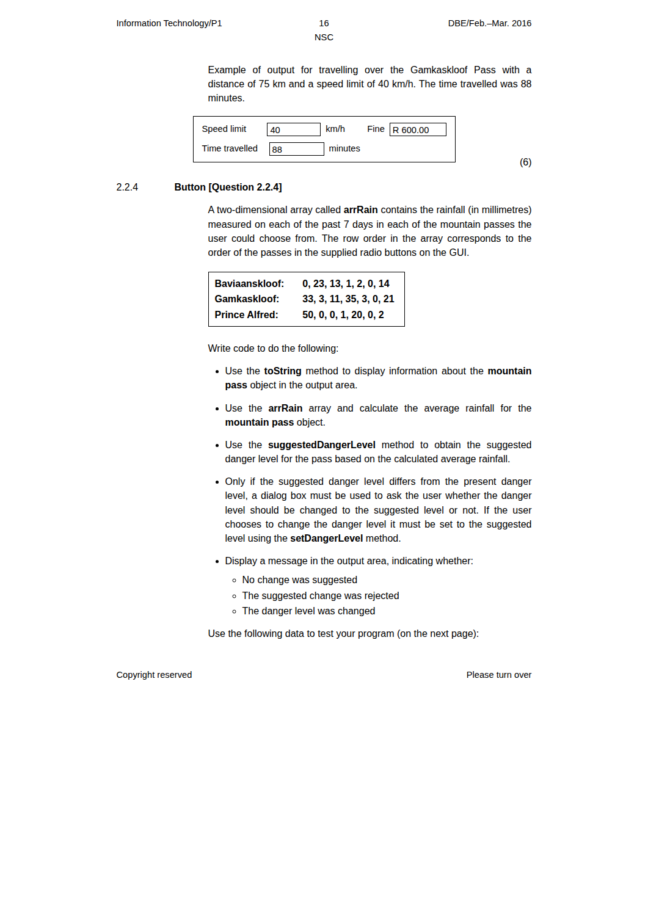Information Technology/P1
16
DBE/Feb.–Mar. 2016
NSC
Example of output for travelling over the Gamkaskloof Pass with a distance of 75 km and a speed limit of 40 km/h. The time travelled was 88 minutes.
Speed limit
40
km/h
Fine
R 600.00
Time travelled
88
minutes
(6)
2.2.4
Button [Question 2.2.4]
A two-dimensional array called arrRain contains the rainfall (in millimetres) measured on each of the past 7 days in each of the mountain passes the user could choose from. The row order in the array corresponds to the order of the passes in the supplied radio buttons on the GUI.
| Baviaanskloof: | 0, 23, 13, 1, 2, 0, 14 |
| Gamkaskloof: | 33, 3, 11, 35, 3, 0, 21 |
| Prince Alfred: | 50, 0, 0, 1, 20, 0, 2 |
Write code to do the following:
Use the toString method to display information about the mountain pass object in the output area.
Use the arrRain array and calculate the average rainfall for the mountain pass object.
Use the suggestedDangerLevel method to obtain the suggested danger level for the pass based on the calculated average rainfall.
Only if the suggested danger level differs from the present danger level, a dialog box must be used to ask the user whether the danger level should be changed to the suggested level or not. If the user chooses to change the danger level it must be set to the suggested level using the setDangerLevel method.
Display a message in the output area, indicating whether:
No change was suggested
The suggested change was rejected
The danger level was changed
Use the following data to test your program (on the next page):
Copyright reserved
Please turn over